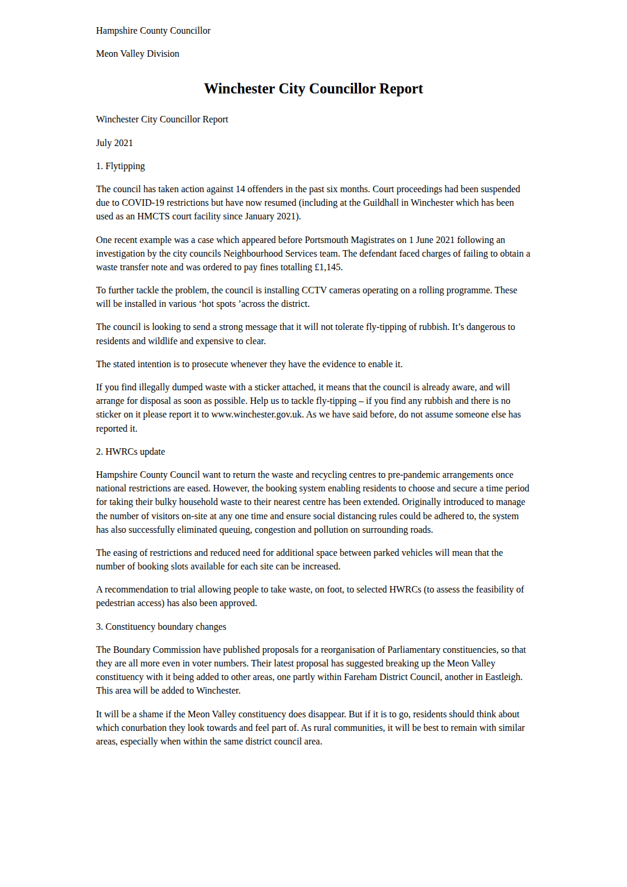Hampshire County Councillor
Meon Valley Division
Winchester City Councillor Report
Winchester City Councillor Report
July 2021
1. Flytipping
The council has taken action against 14 offenders in the past six months. Court proceedings had been suspended due to COVID-19 restrictions but have now resumed (including at the Guildhall in Winchester which has been used as an HMCTS court facility since January 2021).
One recent example was a case which appeared before Portsmouth Magistrates on 1 June 2021 following an investigation by the city councils Neighbourhood Services team. The defendant faced charges of failing to obtain a waste transfer note and was ordered to pay fines totalling £1,145.
To further tackle the problem, the council is installing CCTV cameras operating on a rolling programme. These will be installed in various ‘hot spots ’across the district.
The council is looking to send a strong message that it will not tolerate fly-tipping of rubbish. It’s dangerous to residents and wildlife and expensive to clear.
The stated intention is to prosecute whenever they have the evidence to enable it.
If you find illegally dumped waste with a sticker attached, it means that the council is already aware, and will arrange for disposal as soon as possible. Help us to tackle fly-tipping – if you find any rubbish and there is no sticker on it please report it to www.winchester.gov.uk. As we have said before, do not assume someone else has reported it.
2. HWRCs update
Hampshire County Council want to return the waste and recycling centres to pre-pandemic arrangements once national restrictions are eased. However, the booking system enabling residents to choose and secure a time period for taking their bulky household waste to their nearest centre has been extended. Originally introduced to manage the number of visitors on-site at any one time and ensure social distancing rules could be adhered to, the system has also successfully eliminated queuing, congestion and pollution on surrounding roads.
The easing of restrictions and reduced need for additional space between parked vehicles will mean that the number of booking slots available for each site can be increased.
A recommendation to trial allowing people to take waste, on foot, to selected HWRCs (to assess the feasibility of pedestrian access) has also been approved.
3. Constituency boundary changes
The Boundary Commission have published proposals for a reorganisation of Parliamentary constituencies, so that they are all more even in voter numbers. Their latest proposal has suggested breaking up the Meon Valley constituency with it being added to other areas, one partly within Fareham District Council, another in Eastleigh. This area will be added to Winchester.
It will be a shame if the Meon Valley constituency does disappear. But if it is to go, residents should think about which conurbation they look towards and feel part of. As rural communities, it will be best to remain with similar areas, especially when within the same district council area.